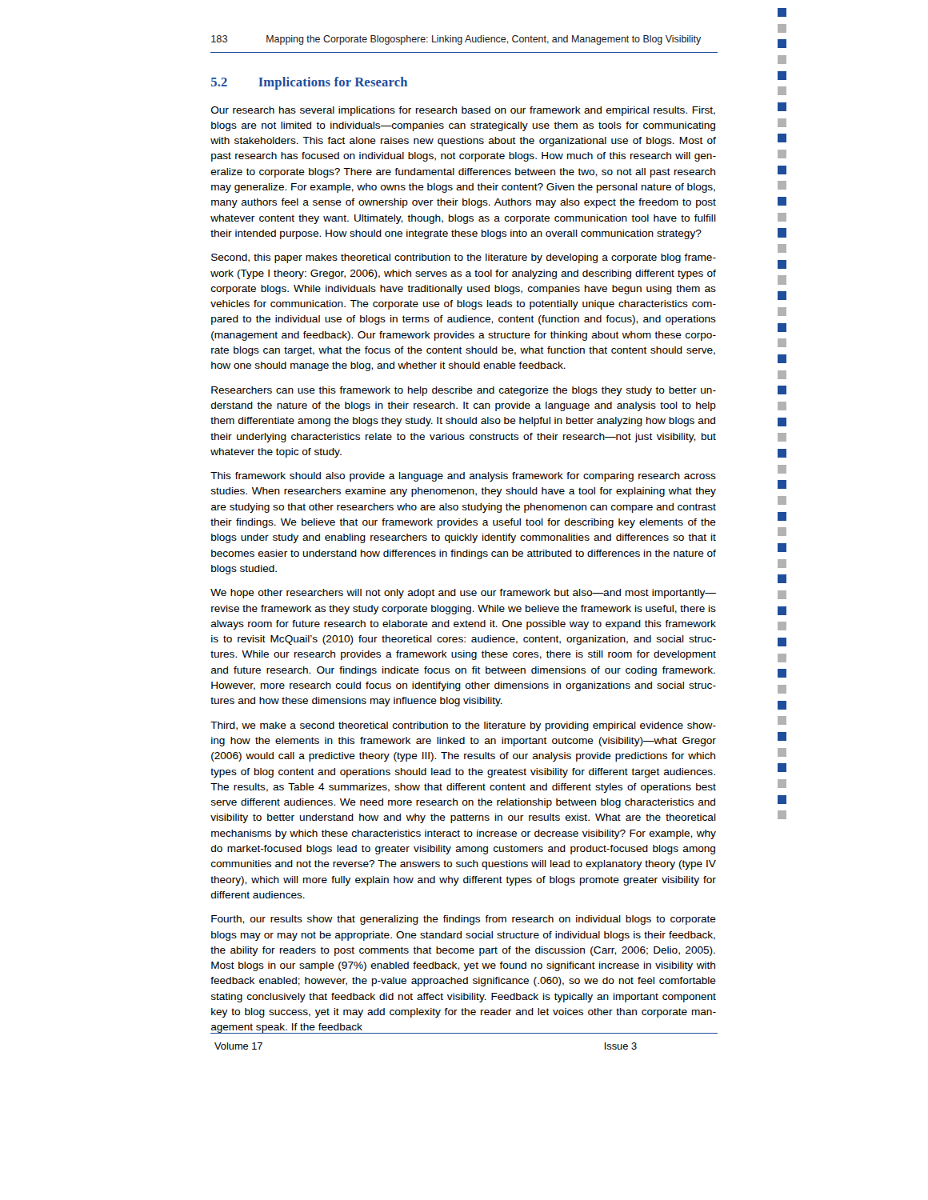183
Mapping the Corporate Blogosphere: Linking Audience, Content, and Management to Blog Visibility
5.2 Implications for Research
Our research has several implications for research based on our framework and empirical results. First, blogs are not limited to individuals—companies can strategically use them as tools for communicating with stakeholders. This fact alone raises new questions about the organizational use of blogs. Most of past research has focused on individual blogs, not corporate blogs. How much of this research will generalize to corporate blogs? There are fundamental differences between the two, so not all past research may generalize. For example, who owns the blogs and their content? Given the personal nature of blogs, many authors feel a sense of ownership over their blogs. Authors may also expect the freedom to post whatever content they want. Ultimately, though, blogs as a corporate communication tool have to fulfill their intended purpose. How should one integrate these blogs into an overall communication strategy?
Second, this paper makes theoretical contribution to the literature by developing a corporate blog framework (Type I theory: Gregor, 2006), which serves as a tool for analyzing and describing different types of corporate blogs. While individuals have traditionally used blogs, companies have begun using them as vehicles for communication. The corporate use of blogs leads to potentially unique characteristics compared to the individual use of blogs in terms of audience, content (function and focus), and operations (management and feedback). Our framework provides a structure for thinking about whom these corporate blogs can target, what the focus of the content should be, what function that content should serve, how one should manage the blog, and whether it should enable feedback.
Researchers can use this framework to help describe and categorize the blogs they study to better understand the nature of the blogs in their research. It can provide a language and analysis tool to help them differentiate among the blogs they study. It should also be helpful in better analyzing how blogs and their underlying characteristics relate to the various constructs of their research—not just visibility, but whatever the topic of study.
This framework should also provide a language and analysis framework for comparing research across studies. When researchers examine any phenomenon, they should have a tool for explaining what they are studying so that other researchers who are also studying the phenomenon can compare and contrast their findings. We believe that our framework provides a useful tool for describing key elements of the blogs under study and enabling researchers to quickly identify commonalities and differences so that it becomes easier to understand how differences in findings can be attributed to differences in the nature of blogs studied.
We hope other researchers will not only adopt and use our framework but also—and most importantly—revise the framework as they study corporate blogging. While we believe the framework is useful, there is always room for future research to elaborate and extend it. One possible way to expand this framework is to revisit McQuail’s (2010) four theoretical cores: audience, content, organization, and social structures. While our research provides a framework using these cores, there is still room for development and future research. Our findings indicate focus on fit between dimensions of our coding framework. However, more research could focus on identifying other dimensions in organizations and social structures and how these dimensions may influence blog visibility.
Third, we make a second theoretical contribution to the literature by providing empirical evidence showing how the elements in this framework are linked to an important outcome (visibility)—what Gregor (2006) would call a predictive theory (type III). The results of our analysis provide predictions for which types of blog content and operations should lead to the greatest visibility for different target audiences. The results, as Table 4 summarizes, show that different content and different styles of operations best serve different audiences. We need more research on the relationship between blog characteristics and visibility to better understand how and why the patterns in our results exist. What are the theoretical mechanisms by which these characteristics interact to increase or decrease visibility? For example, why do market-focused blogs lead to greater visibility among customers and product-focused blogs among communities and not the reverse? The answers to such questions will lead to explanatory theory (type IV theory), which will more fully explain how and why different types of blogs promote greater visibility for different audiences.
Fourth, our results show that generalizing the findings from research on individual blogs to corporate blogs may or may not be appropriate. One standard social structure of individual blogs is their feedback, the ability for readers to post comments that become part of the discussion (Carr, 2006; Delio, 2005). Most blogs in our sample (97%) enabled feedback, yet we found no significant increase in visibility with feedback enabled; however, the p-value approached significance (.060), so we do not feel comfortable stating conclusively that feedback did not affect visibility. Feedback is typically an important component key to blog success, yet it may add complexity for the reader and let voices other than corporate management speak. If the feedback
Volume 17
Issue 3